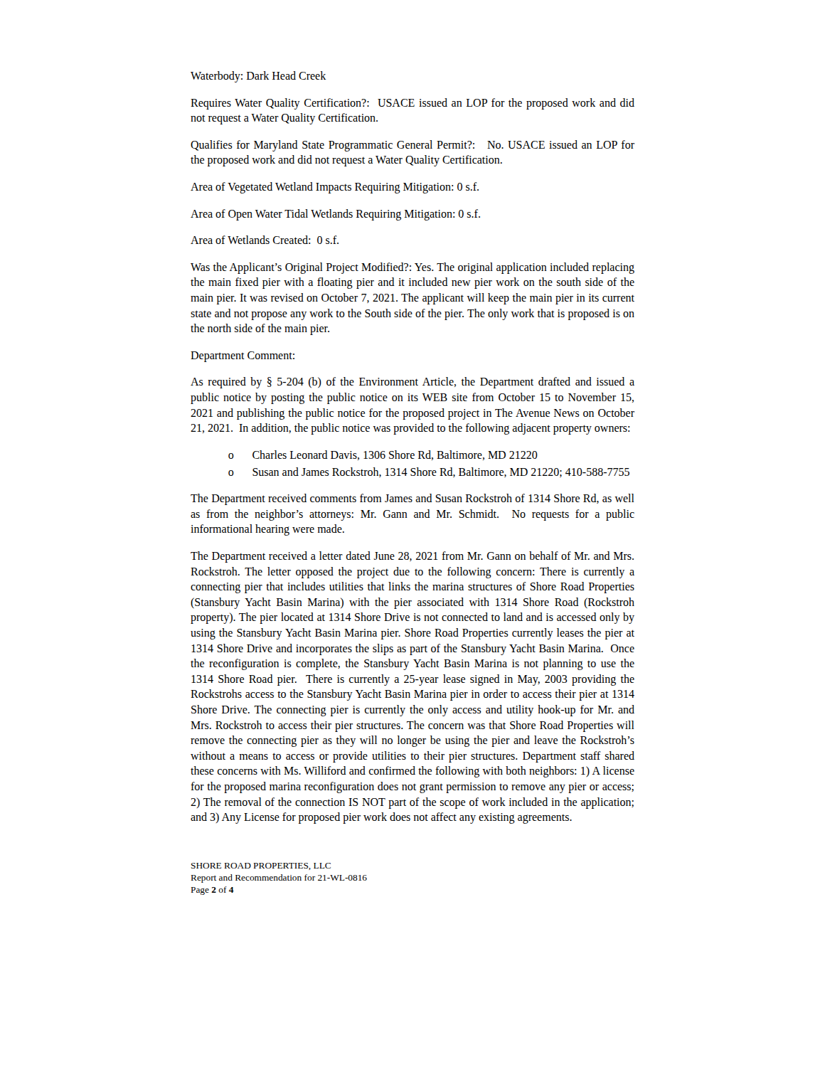Waterbody: Dark Head Creek
Requires Water Quality Certification?: USACE issued an LOP for the proposed work and did not request a Water Quality Certification.
Qualifies for Maryland State Programmatic General Permit?: No. USACE issued an LOP for the proposed work and did not request a Water Quality Certification.
Area of Vegetated Wetland Impacts Requiring Mitigation: 0 s.f.
Area of Open Water Tidal Wetlands Requiring Mitigation: 0 s.f.
Area of Wetlands Created: 0 s.f.
Was the Applicant’s Original Project Modified?: Yes. The original application included replacing the main fixed pier with a floating pier and it included new pier work on the south side of the main pier. It was revised on October 7, 2021. The applicant will keep the main pier in its current state and not propose any work to the South side of the pier. The only work that is proposed is on the north side of the main pier.
Department Comment:
As required by § 5-204 (b) of the Environment Article, the Department drafted and issued a public notice by posting the public notice on its WEB site from October 15 to November 15, 2021 and publishing the public notice for the proposed project in The Avenue News on October 21, 2021. In addition, the public notice was provided to the following adjacent property owners:
Charles Leonard Davis, 1306 Shore Rd, Baltimore, MD 21220
Susan and James Rockstroh, 1314 Shore Rd, Baltimore, MD 21220; 410-588-7755
The Department received comments from James and Susan Rockstroh of 1314 Shore Rd, as well as from the neighbor’s attorneys: Mr. Gann and Mr. Schmidt. No requests for a public informational hearing were made.
The Department received a letter dated June 28, 2021 from Mr. Gann on behalf of Mr. and Mrs. Rockstroh. The letter opposed the project due to the following concern: There is currently a connecting pier that includes utilities that links the marina structures of Shore Road Properties (Stansbury Yacht Basin Marina) with the pier associated with 1314 Shore Road (Rockstroh property). The pier located at 1314 Shore Drive is not connected to land and is accessed only by using the Stansbury Yacht Basin Marina pier. Shore Road Properties currently leases the pier at 1314 Shore Drive and incorporates the slips as part of the Stansbury Yacht Basin Marina. Once the reconfiguration is complete, the Stansbury Yacht Basin Marina is not planning to use the 1314 Shore Road pier. There is currently a 25-year lease signed in May, 2003 providing the Rockstrohs access to the Stansbury Yacht Basin Marina pier in order to access their pier at 1314 Shore Drive. The connecting pier is currently the only access and utility hook-up for Mr. and Mrs. Rockstroh to access their pier structures. The concern was that Shore Road Properties will remove the connecting pier as they will no longer be using the pier and leave the Rockstroh’s without a means to access or provide utilities to their pier structures. Department staff shared these concerns with Ms. Williford and confirmed the following with both neighbors: 1) A license for the proposed marina reconfiguration does not grant permission to remove any pier or access; 2) The removal of the connection IS NOT part of the scope of work included in the application; and 3) Any License for proposed pier work does not affect any existing agreements.
SHORE ROAD PROPERTIES, LLC
Report and Recommendation for 21-WL-0816
Page 2 of 4